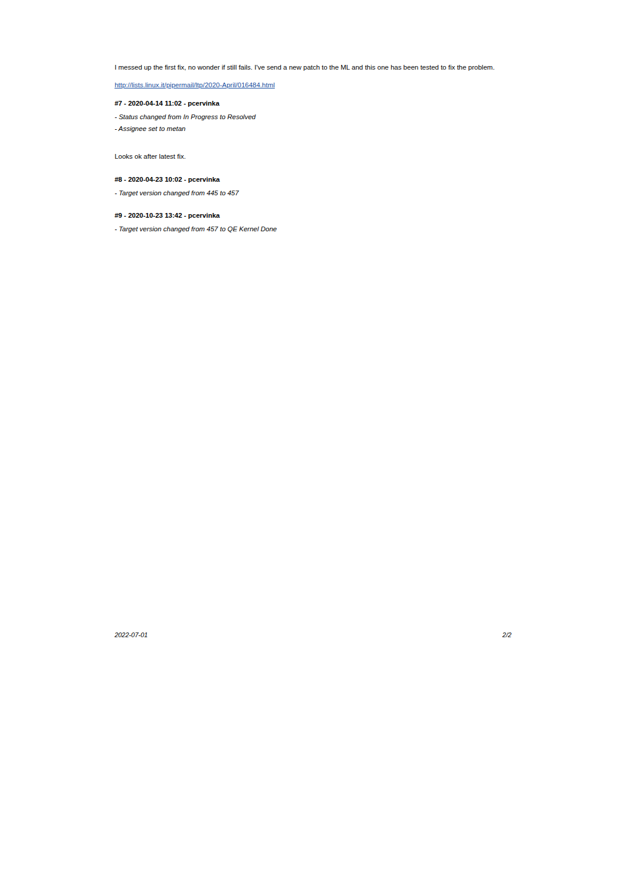I messed up the first fix, no wonder if still fails. I've send a new patch to the ML and this one has been tested to fix the problem.
http://lists.linux.it/pipermail/ltp/2020-April/016484.html
#7 - 2020-04-14 11:02 - pcervinka
- Status changed from In Progress to Resolved
- Assignee set to metan
Looks ok after latest fix.
#8 - 2020-04-23 10:02 - pcervinka
- Target version changed from 445 to 457
#9 - 2020-10-23 13:42 - pcervinka
- Target version changed from 457 to QE Kernel Done
2022-07-01 2/2